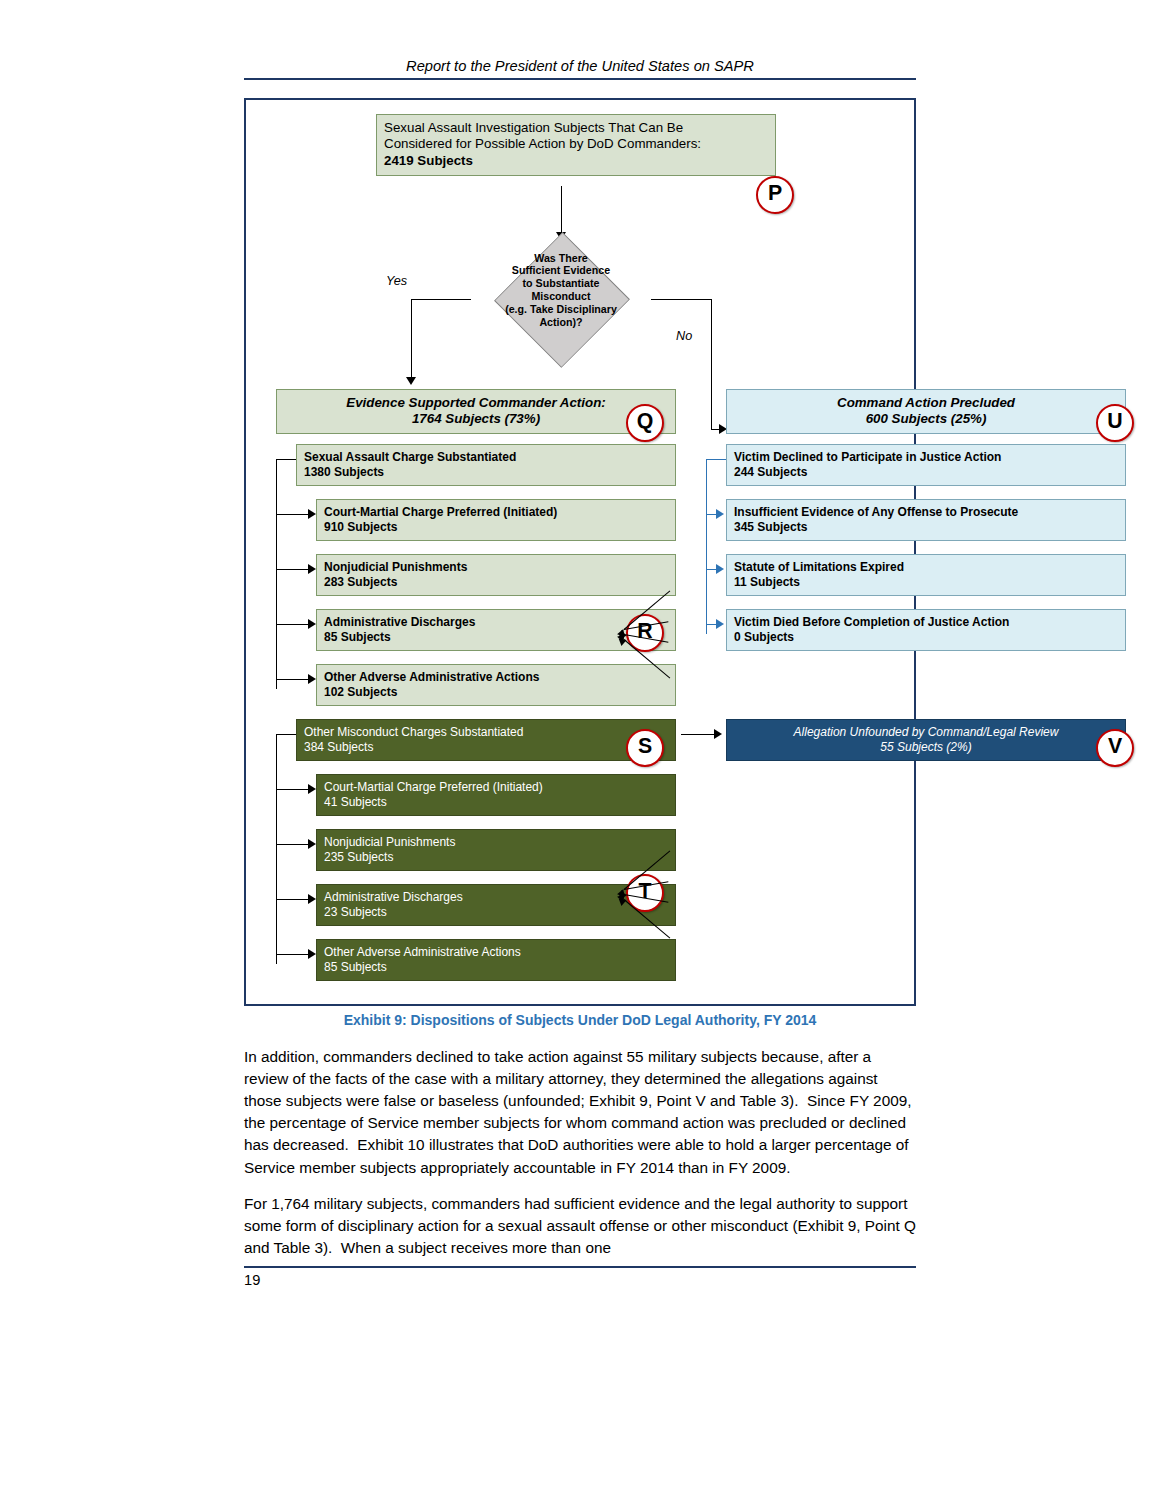Report to the President of the United States on SAPR
Sexual Assault Investigation Subjects That Can Be
Considered for Possible Action by DoD Commanders:
2419 Subjects
P
Was There
Sufficient Evidence
to Substantiate
Misconduct
(e.g. Take Disciplinary
Action)?
Yes
No
Evidence Supported Commander Action:
1764 Subjects (73%)
Q
Command Action Precluded
600 Subjects (25%)
U
Sexual Assault Charge Substantiated
1380 Subjects
Court-Martial Charge Preferred (Initiated)
910 Subjects
Nonjudicial Punishments
283 Subjects
Administrative Discharges
85 Subjects
Other Adverse Administrative Actions
102 Subjects
R
Other Misconduct Charges Substantiated
384 Subjects
S
Court-Martial Charge Preferred (Initiated)
41 Subjects
Nonjudicial Punishments
235 Subjects
Administrative Discharges
23 Subjects
Other Adverse Administrative Actions
85 Subjects
T
Victim Declined to Participate in Justice Action
244 Subjects
Insufficient Evidence of Any Offense to Prosecute
345 Subjects
Statute of Limitations Expired
11 Subjects
Victim Died Before Completion of Justice Action
0 Subjects
Allegation Unfounded by Command/Legal Review
55 Subjects (2%)
V
Exhibit 9: Dispositions of Subjects Under DoD Legal Authority, FY 2014
In addition, commanders declined to take action against 55 military subjects because, after a review of the facts of the case with a military attorney, they determined the allegations against those subjects were false or baseless (unfounded; Exhibit 9, Point V and Table 3). Since FY 2009, the percentage of Service member subjects for whom command action was precluded or declined has decreased. Exhibit 10 illustrates that DoD authorities were able to hold a larger percentage of Service member subjects appropriately accountable in FY 2014 than in FY 2009.
For 1,764 military subjects, commanders had sufficient evidence and the legal authority to support some form of disciplinary action for a sexual assault offense or other misconduct (Exhibit 9, Point Q and Table 3). When a subject receives more than one
19